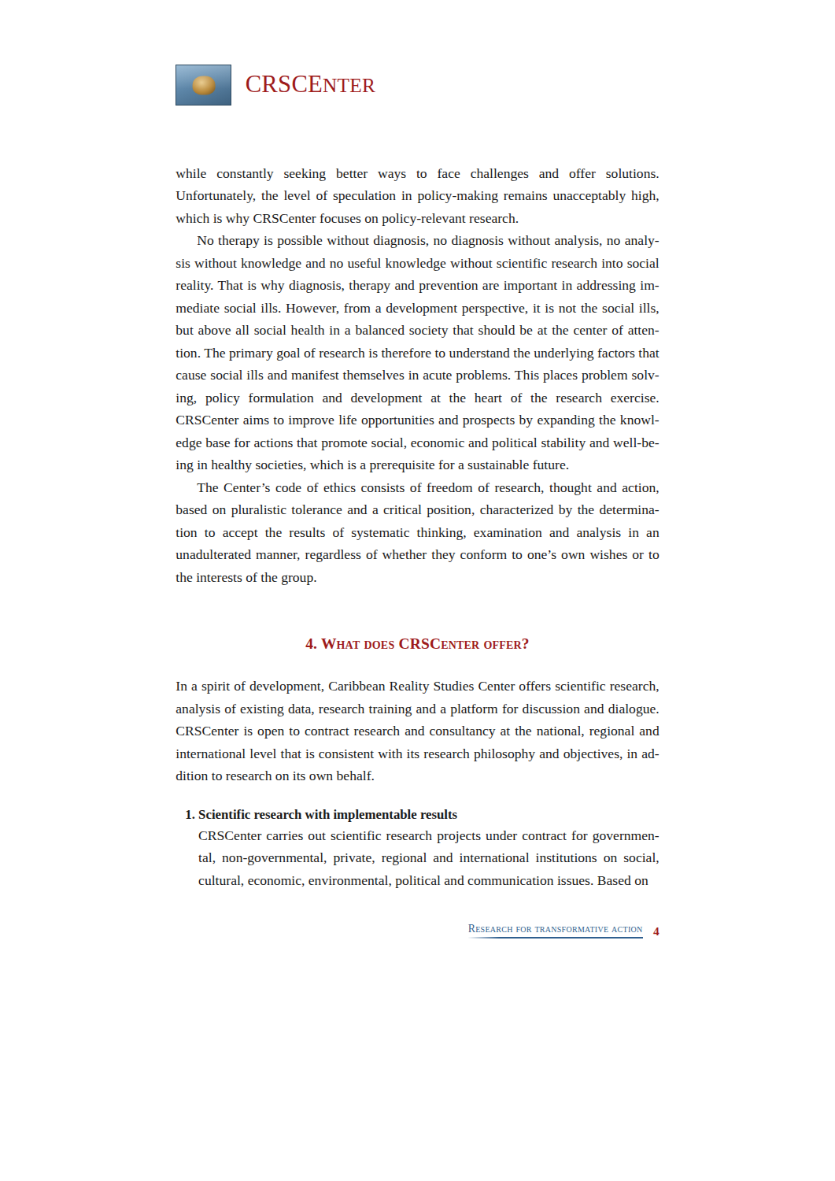CRSC ENTER
while constantly seeking better ways to face challenges and offer solutions. Unfortunately, the level of speculation in policy-making remains unacceptably high, which is why CRSCenter focuses on policy-relevant research.
No therapy is possible without diagnosis, no diagnosis without analysis, no analysis without knowledge and no useful knowledge without scientific research into social reality. That is why diagnosis, therapy and prevention are important in addressing immediate social ills. However, from a development perspective, it is not the social ills, but above all social health in a balanced society that should be at the center of attention. The primary goal of research is therefore to understand the underlying factors that cause social ills and manifest themselves in acute problems. This places problem solving, policy formulation and development at the heart of the research exercise. CRSCenter aims to improve life opportunities and prospects by expanding the knowledge base for actions that promote social, economic and political stability and well-being in healthy societies, which is a prerequisite for a sustainable future.
The Center’s code of ethics consists of freedom of research, thought and action, based on pluralistic tolerance and a critical position, characterized by the determination to accept the results of systematic thinking, examination and analysis in an unadulterated manner, regardless of whether they conform to one’s own wishes or to the interests of the group.
4. What does CRSCenter offer?
In a spirit of development, Caribbean Reality Studies Center offers scientific research, analysis of existing data, research training and a platform for discussion and dialogue. CRSCenter is open to contract research and consultancy at the national, regional and international level that is consistent with its research philosophy and objectives, in addition to research on its own behalf.
Scientific research with implementable results
CRSCenter carries out scientific research projects under contract for governmental, non-governmental, private, regional and international institutions on social, cultural, economic, environmental, political and communication issues. Based on
Research for transformative action 4